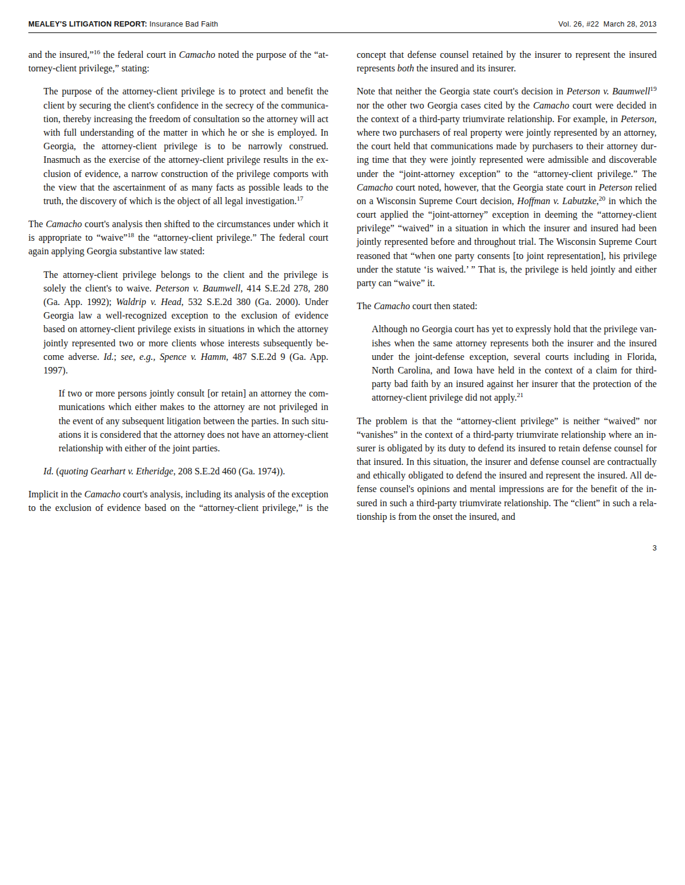MEALEY'S LITIGATION REPORT: Insurance Bad Faith
Vol. 26, #22 March 28, 2013
and the insured,”16 the federal court in Camacho noted the purpose of the “attorney-client privilege,” stating:
The purpose of the attorney-client privilege is to protect and benefit the client by securing the client's confidence in the secrecy of the communication, thereby increasing the freedom of consultation so the attorney will act with full understanding of the matter in which he or she is employed. In Georgia, the attorney-client privilege is to be narrowly construed. Inasmuch as the exercise of the attorney-client privilege results in the exclusion of evidence, a narrow construction of the privilege comports with the view that the ascertainment of as many facts as possible leads to the truth, the discovery of which is the object of all legal investigation.17
The Camacho court's analysis then shifted to the circumstances under which it is appropriate to “waive”18 the “attorney-client privilege.” The federal court again applying Georgia substantive law stated:
The attorney-client privilege belongs to the client and the privilege is solely the client's to waive. Peterson v. Baumwell, 414 S.E.2d 278, 280 (Ga. App. 1992); Waldrip v. Head, 532 S.E.2d 380 (Ga. 2000). Under Georgia law a well-recognized exception to the exclusion of evidence based on attorney-client privilege exists in situations in which the attorney jointly represented two or more clients whose interests subsequently become adverse. Id.; see, e.g., Spence v. Hamm, 487 S.E.2d 9 (Ga. App. 1997).
If two or more persons jointly consult [or retain] an attorney the communications which either makes to the attorney are not privileged in the event of any subsequent litigation between the parties. In such situations it is considered that the attorney does not have an attorney-client relationship with either of the joint parties.
Id. (quoting Gearhart v. Etheridge, 208 S.E.2d 460 (Ga. 1974)).
Implicit in the Camacho court's analysis, including its analysis of the exception to the exclusion of evidence based on the “attorney-client privilege,” is the concept that defense counsel retained by the insurer to represent the insured represents both the insured and its insurer.
Note that neither the Georgia state court's decision in Peterson v. Baumwell19 nor the other two Georgia cases cited by the Camacho court were decided in the context of a third-party triumvirate relationship. For example, in Peterson, where two purchasers of real property were jointly represented by an attorney, the court held that communications made by purchasers to their attorney during time that they were jointly represented were admissible and discoverable under the “joint-attorney exception” to the “attorney-client privilege.” The Camacho court noted, however, that the Georgia state court in Peterson relied on a Wisconsin Supreme Court decision, Hoffman v. Labutzke,20 in which the court applied the “joint-attorney” exception in deeming the “attorney-client privilege” “waived” in a situation in which the insurer and insured had been jointly represented before and throughout trial. The Wisconsin Supreme Court reasoned that “when one party consents [to joint representation], his privilege under the statute ‘is waived.’ ” That is, the privilege is held jointly and either party can “waive” it.
The Camacho court then stated:
Although no Georgia court has yet to expressly hold that the privilege vanishes when the same attorney represents both the insurer and the insured under the joint-defense exception, several courts including in Florida, North Carolina, and Iowa have held in the context of a claim for third-party bad faith by an insured against her insurer that the protection of the attorney-client privilege did not apply.21
The problem is that the “attorney-client privilege” is neither “waived” nor “vanishes” in the context of a third-party triumvirate relationship where an insurer is obligated by its duty to defend its insured to retain defense counsel for that insured. In this situation, the insurer and defense counsel are contractually and ethically obligated to defend the insured and represent the insured. All defense counsel's opinions and mental impressions are for the benefit of the insured in such a third-party triumvirate relationship. The “client” in such a relationship is from the onset the insured, and
3